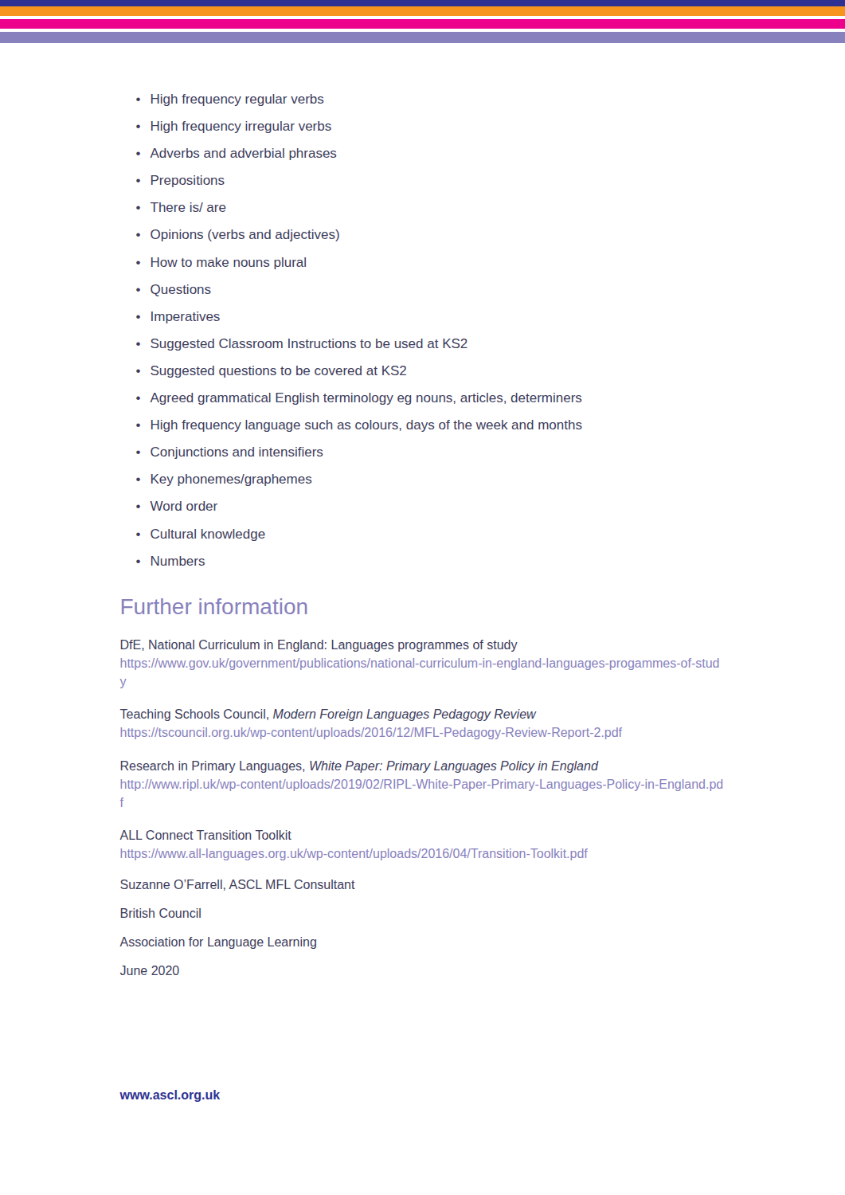High frequency regular verbs
High frequency irregular verbs
Adverbs and adverbial phrases
Prepositions
There is/ are
Opinions (verbs and adjectives)
How to make nouns plural
Questions
Imperatives
Suggested Classroom Instructions to be used at KS2
Suggested questions to be covered at KS2
Agreed grammatical English terminology eg nouns, articles, determiners
High frequency language such as colours, days of the week and months
Conjunctions and intensifiers
Key phonemes/graphemes
Word order
Cultural knowledge
Numbers
Further information
DfE, National Curriculum in England: Languages programmes of study
https://www.gov.uk/government/publications/national-curriculum-in-england-languages-progammes-of-study
Teaching Schools Council, Modern Foreign Languages Pedagogy Review
https://tscouncil.org.uk/wp-content/uploads/2016/12/MFL-Pedagogy-Review-Report-2.pdf
Research in Primary Languages, White Paper: Primary Languages Policy in England
http://www.ripl.uk/wp-content/uploads/2019/02/RIPL-White-Paper-Primary-Languages-Policy-in-England.pdf
ALL Connect Transition Toolkit
https://www.all-languages.org.uk/wp-content/uploads/2016/04/Transition-Toolkit.pdf
Suzanne O’Farrell, ASCL MFL Consultant
British Council
Association for Language Learning
June 2020
www.ascl.org.uk